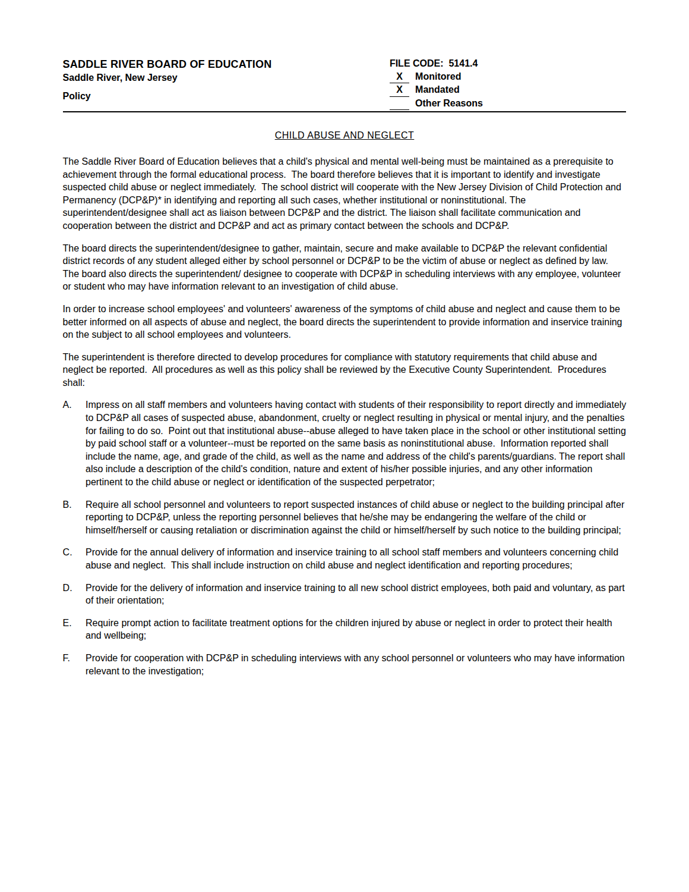| SADDLE RIVER BOARD OF EDUCATION Saddle River, New Jersey Policy | FILE CODE: 5141.4 X Monitored X Mandated X Other Reasons |
CHILD ABUSE AND NEGLECT
The Saddle River Board of Education believes that a child's physical and mental well-being must be maintained as a prerequisite to achievement through the formal educational process. The board therefore believes that it is important to identify and investigate suspected child abuse or neglect immediately. The school district will cooperate with the New Jersey Division of Child Protection and Permanency (DCP&P)* in identifying and reporting all such cases, whether institutional or noninstitutional. The superintendent/designee shall act as liaison between DCP&P and the district. The liaison shall facilitate communication and cooperation between the district and DCP&P and act as primary contact between the schools and DCP&P.
The board directs the superintendent/designee to gather, maintain, secure and make available to DCP&P the relevant confidential district records of any student alleged either by school personnel or DCP&P to be the victim of abuse or neglect as defined by law. The board also directs the superintendent/ designee to cooperate with DCP&P in scheduling interviews with any employee, volunteer or student who may have information relevant to an investigation of child abuse.
In order to increase school employees' and volunteers' awareness of the symptoms of child abuse and neglect and cause them to be better informed on all aspects of abuse and neglect, the board directs the superintendent to provide information and inservice training on the subject to all school employees and volunteers.
The superintendent is therefore directed to develop procedures for compliance with statutory requirements that child abuse and neglect be reported. All procedures as well as this policy shall be reviewed by the Executive County Superintendent. Procedures shall:
A. Impress on all staff members and volunteers having contact with students of their responsibility to report directly and immediately to DCP&P all cases of suspected abuse, abandonment, cruelty or neglect resulting in physical or mental injury, and the penalties for failing to do so. Point out that institutional abuse--abuse alleged to have taken place in the school or other institutional setting by paid school staff or a volunteer--must be reported on the same basis as noninstitutional abuse. Information reported shall include the name, age, and grade of the child, as well as the name and address of the child's parents/guardians. The report shall also include a description of the child's condition, nature and extent of his/her possible injuries, and any other information pertinent to the child abuse or neglect or identification of the suspected perpetrator;
B. Require all school personnel and volunteers to report suspected instances of child abuse or neglect to the building principal after reporting to DCP&P, unless the reporting personnel believes that he/she may be endangering the welfare of the child or himself/herself or causing retaliation or discrimination against the child or himself/herself by such notice to the building principal;
C. Provide for the annual delivery of information and inservice training to all school staff members and volunteers concerning child abuse and neglect. This shall include instruction on child abuse and neglect identification and reporting procedures;
D. Provide for the delivery of information and inservice training to all new school district employees, both paid and voluntary, as part of their orientation;
E. Require prompt action to facilitate treatment options for the children injured by abuse or neglect in order to protect their health and wellbeing;
F. Provide for cooperation with DCP&P in scheduling interviews with any school personnel or volunteers who may have information relevant to the investigation;